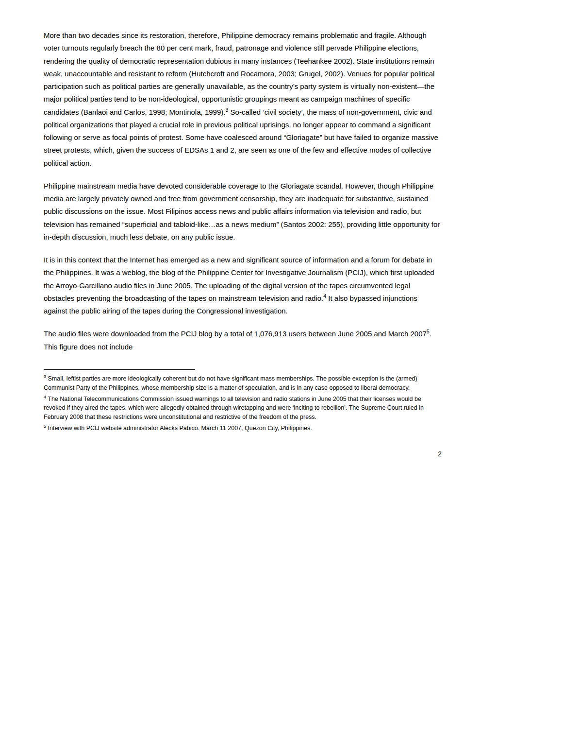More than two decades since its restoration, therefore, Philippine democracy remains problematic and fragile. Although voter turnouts regularly breach the 80 per cent mark, fraud, patronage and violence still pervade Philippine elections, rendering the quality of democratic representation dubious in many instances (Teehankee 2002). State institutions remain weak, unaccountable and resistant to reform (Hutchcroft and Rocamora, 2003; Grugel, 2002). Venues for popular political participation such as political parties are generally unavailable, as the country’s party system is virtually non-existent—the major political parties tend to be non-ideological, opportunistic groupings meant as campaign machines of specific candidates (Banlaoi and Carlos, 1998; Montinola, 1999).3 So-called ‘civil society’, the mass of non-government, civic and political organizations that played a crucial role in previous political uprisings, no longer appear to command a significant following or serve as focal points of protest. Some have coalesced around “Gloriagate” but have failed to organize massive street protests, which, given the success of EDSAs 1 and 2, are seen as one of the few and effective modes of collective political action.
Philippine mainstream media have devoted considerable coverage to the Gloriagate scandal. However, though Philippine media are largely privately owned and free from government censorship, they are inadequate for substantive, sustained public discussions on the issue. Most Filipinos access news and public affairs information via television and radio, but television has remained “superficial and tabloid-like…as a news medium” (Santos 2002: 255), providing little opportunity for in-depth discussion, much less debate, on any public issue.
It is in this context that the Internet has emerged as a new and significant source of information and a forum for debate in the Philippines. It was a weblog, the blog of the Philippine Center for Investigative Journalism (PCIJ), which first uploaded the Arroyo-Garcillano audio files in June 2005. The uploading of the digital version of the tapes circumvented legal obstacles preventing the broadcasting of the tapes on mainstream television and radio.4 It also bypassed injunctions against the public airing of the tapes during the Congressional investigation.
The audio files were downloaded from the PCIJ blog by a total of 1,076,913 users between June 2005 and March 20075. This figure does not include
3 Small, leftist parties are more ideologically coherent but do not have significant mass memberships. The possible exception is the (armed) Communist Party of the Philippines, whose membership size is a matter of speculation, and is in any case opposed to liberal democracy.
4 The National Telecommunications Commission issued warnings to all television and radio stations in June 2005 that their licenses would be revoked if they aired the tapes, which were allegedly obtained through wiretapping and were ‘inciting to rebellion’. The Supreme Court ruled in February 2008 that these restrictions were unconstitutional and restrictive of the freedom of the press.
5 Interview with PCIJ website administrator Alecks Pabico. March 11 2007, Quezon City, Philippines.
2